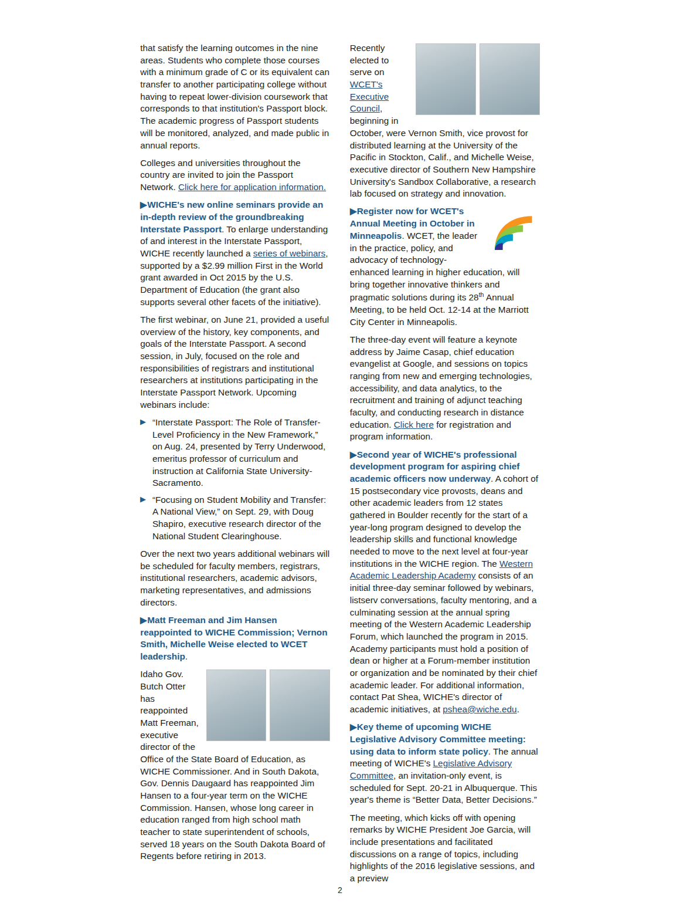that satisfy the learning outcomes in the nine areas. Students who complete those courses with a minimum grade of C or its equivalent can transfer to another participating college without having to repeat lower-division coursework that corresponds to that institution's Passport block. The academic progress of Passport students will be monitored, analyzed, and made public in annual reports.
Colleges and universities throughout the country are invited to join the Passport Network. Click here for application information.
▶WICHE's new online seminars provide an in-depth review of the groundbreaking Interstate Passport. To enlarge understanding of and interest in the Interstate Passport, WICHE recently launched a series of webinars, supported by a $2.99 million First in the World grant awarded in Oct 2015 by the U.S. Department of Education (the grant also supports several other facets of the initiative).
The first webinar, on June 21, provided a useful overview of the history, key components, and goals of the Interstate Passport. A second session, in July, focused on the role and responsibilities of registrars and institutional researchers at institutions participating in the Interstate Passport Network. Upcoming webinars include:
“Interstate Passport: The Role of Transfer-Level Proficiency in the New Framework,” on Aug. 24, presented by Terry Underwood, emeritus professor of curriculum and instruction at California State University-Sacramento.
“Focusing on Student Mobility and Transfer: A National View,” on Sept. 29, with Doug Shapiro, executive research director of the National Student Clearinghouse.
Over the next two years additional webinars will be scheduled for faculty members, registrars, institutional researchers, academic advisors, marketing representatives, and admissions directors.
▶Matt Freeman and Jim Hansen reappointed to WICHE Commission; Vernon Smith, Michelle Weise elected to WCET leadership.
Idaho Gov. Butch Otter has reappointed Matt Freeman, executive director of the Office of the State Board of Education, as WICHE Commissioner. And in South Dakota, Gov. Dennis Daugaard has reappointed Jim Hansen to a four-year term on the WICHE Commission. Hansen, whose long career in education ranged from high school math teacher to state superintendent of schools, served 18 years on the South Dakota Board of Regents before retiring in 2013.
Recently elected to serve on WCET's Executive Council, beginning in October, were Vernon Smith, vice provost for distributed learning at the University of the Pacific in Stockton, Calif., and Michelle Weise, executive director of Southern New Hampshire University's Sandbox Collaborative, a research lab focused on strategy and innovation.
▶Register now for WCET's Annual Meeting in October in Minneapolis. WCET, the leader in the practice, policy, and advocacy of technology-enhanced learning in higher education, will bring together innovative thinkers and pragmatic solutions during its 28th Annual Meeting, to be held Oct. 12-14 at the Marriott City Center in Minneapolis.
The three-day event will feature a keynote address by Jaime Casap, chief education evangelist at Google, and sessions on topics ranging from new and emerging technologies, accessibility, and data analytics, to the recruitment and training of adjunct teaching faculty, and conducting research in distance education. Click here for registration and program information.
▶Second year of WICHE's professional development program for aspiring chief academic officers now underway. A cohort of 15 postsecondary vice provosts, deans and other academic leaders from 12 states gathered in Boulder recently for the start of a year-long program designed to develop the leadership skills and functional knowledge needed to move to the next level at four-year institutions in the WICHE region. The Western Academic Leadership Academy consists of an initial three-day seminar followed by webinars, listserv conversations, faculty mentoring, and a culminating session at the annual spring meeting of the Western Academic Leadership Forum, which launched the program in 2015. Academy participants must hold a position of dean or higher at a Forum-member institution or organization and be nominated by their chief academic leader. For additional information, contact Pat Shea, WICHE's director of academic initiatives, at pshea@wiche.edu.
▶Key theme of upcoming WICHE Legislative Advisory Committee meeting: using data to inform state policy. The annual meeting of WICHE's Legislative Advisory Committee, an invitation-only event, is scheduled for Sept. 20-21 in Albuquerque. This year's theme is “Better Data, Better Decisions.”
The meeting, which kicks off with opening remarks by WICHE President Joe Garcia, will include presentations and facilitated discussions on a range of topics, including highlights of the 2016 legislative sessions, and a preview
2